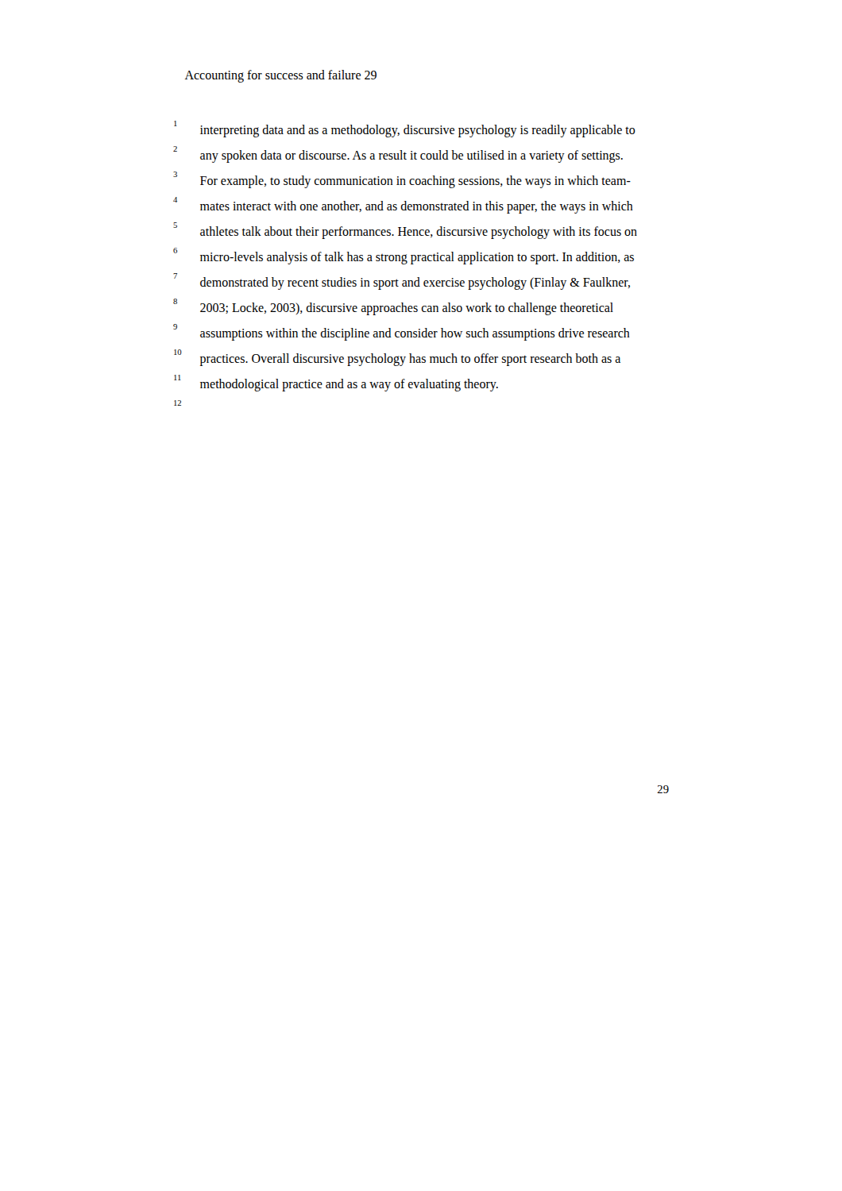Accounting for success and failure 29
interpreting data and as a methodology, discursive psychology is readily applicable to
any spoken data or discourse. As a result it could be utilised in a variety of settings.
For example, to study communication in coaching sessions, the ways in which team-
mates interact with one another, and as demonstrated in this paper, the ways in which
athletes talk about their performances. Hence, discursive psychology with its focus on
micro-levels analysis of talk has a strong practical application to sport. In addition, as
demonstrated by recent studies in sport and exercise psychology (Finlay & Faulkner,
2003; Locke, 2003), discursive approaches can also work to challenge theoretical
assumptions within the discipline and consider how such assumptions drive research
practices. Overall discursive psychology has much to offer sport research both as a
methodological practice and as a way of evaluating theory.
29